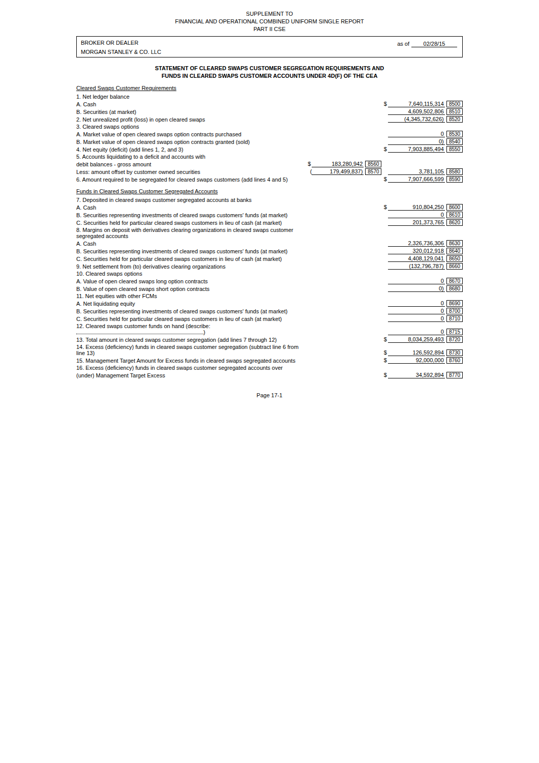SUPPLEMENT TO
FINANCIAL AND OPERATIONAL COMBINED UNIFORM SINGLE REPORT
PART II CSE
BROKER OR DEALER
MORGAN STANLEY & CO. LLC
as of02/28/15
STATEMENT OF CLEARED SWAPS CUSTOMER SEGREGATION REQUIREMENTS AND
FUNDS IN CLEARED SWAPS CUSTOMER ACCOUNTS UNDER 4D(F) OF THE CEA
Cleared Swaps Customer Requirements
| 1. Net ledger balance | | | |
| A. Cash | | $ 7,640,115,314 | 8500 |
| B. Securities (at market) | | 4,609,502,806 | 8510 |
| 2. Net unrealized profit (loss) in open cleared swaps | | (4,345,732,626) | 8520 |
| 3. Cleared swaps options | | | |
| A. Market value of open cleared swaps option contracts purchased | | 0 | 8530 |
| B. Market value of open cleared swaps option contracts granted (sold) | | 0) | 8540 |
| 4. Net equity (deficit) (add lines 1, 2, and 3) | | $ 7,903,885,494 | 8550 |
| 5. Accounts liquidating to a deficit and accounts with | | | |
| debit balances - gross amount | $ 183,280,942 8560 | | |
| Less: amount offset by customer owned securities | ( 179,499,837) 8570 | 3,781,105 | 8580 |
| 6. Amount required to be segregated for cleared swaps customers (add lines 4 and 5) | | $ 7,907,666,599 | 8590 |
Funds in Cleared Swaps Customer Segregated Accounts
| 7. Deposited in cleared swaps customer segregated accounts at banks | | | |
| A. Cash | | $ 910,804,250 | 8600 |
| B. Securities representing investments of cleared swaps customers' funds (at market) | | 0 | 8610 |
| C. Securities held for particular cleared swaps customers in lieu of cash (at market) | | 201,373,765 | 8620 |
| 8. Margins on deposit with derivatives clearing organizations in cleared swaps customer segregated accounts | | | |
| A. Cash | | 2,326,736,306 | 8630 |
| B. Securities representing investments of cleared swaps customers' funds (at market) | | 320,012,918 | 8640 |
| C. Securities held for particular cleared swaps customers in lieu of cash (at market) | | 4,408,129,041 | 8650 |
| 9. Net settlement from (to) derivatives clearing organizations | | (132,796,787) | 8660 |
| 10. Cleared swaps options | | | |
| A. Value of open cleared swaps long option contracts | | 0 | 8670 |
| B. Value of open cleared swaps short option contracts | | 0) | 8680 |
| 11. Net equities with other FCMs | | | |
| A. Net liquidating equity | | 0 | 8690 |
| B. Securities representing investments of cleared swaps customers' funds (at market) | | 0 | 8700 |
| C. Securities held for particular cleared swaps customers in lieu of cash (at market) | | 0 | 8710 |
| 12. Cleared swaps customer funds on hand (describe: ) | | 0 | 8715 |
| 13. Total amount in cleared swaps customer segregation (add lines 7 through 12) | | $ 8,034,259,493 | 8720 |
| 14. Excess (deficiency) funds in cleared swaps customer segregation (subtract line 6 from line 13) | | $ 126,592,894 | 8730 |
| 15. Management Target Amount for Excess funds in cleared swaps segregated accounts | | $ 92,000,000 | 8760 |
| 16. Excess (deficiency) funds in cleared swaps customer segregated accounts over | | | |
| (under) Management Target Excess | | $ 34,592,894 | 8770 |
Page 17-1